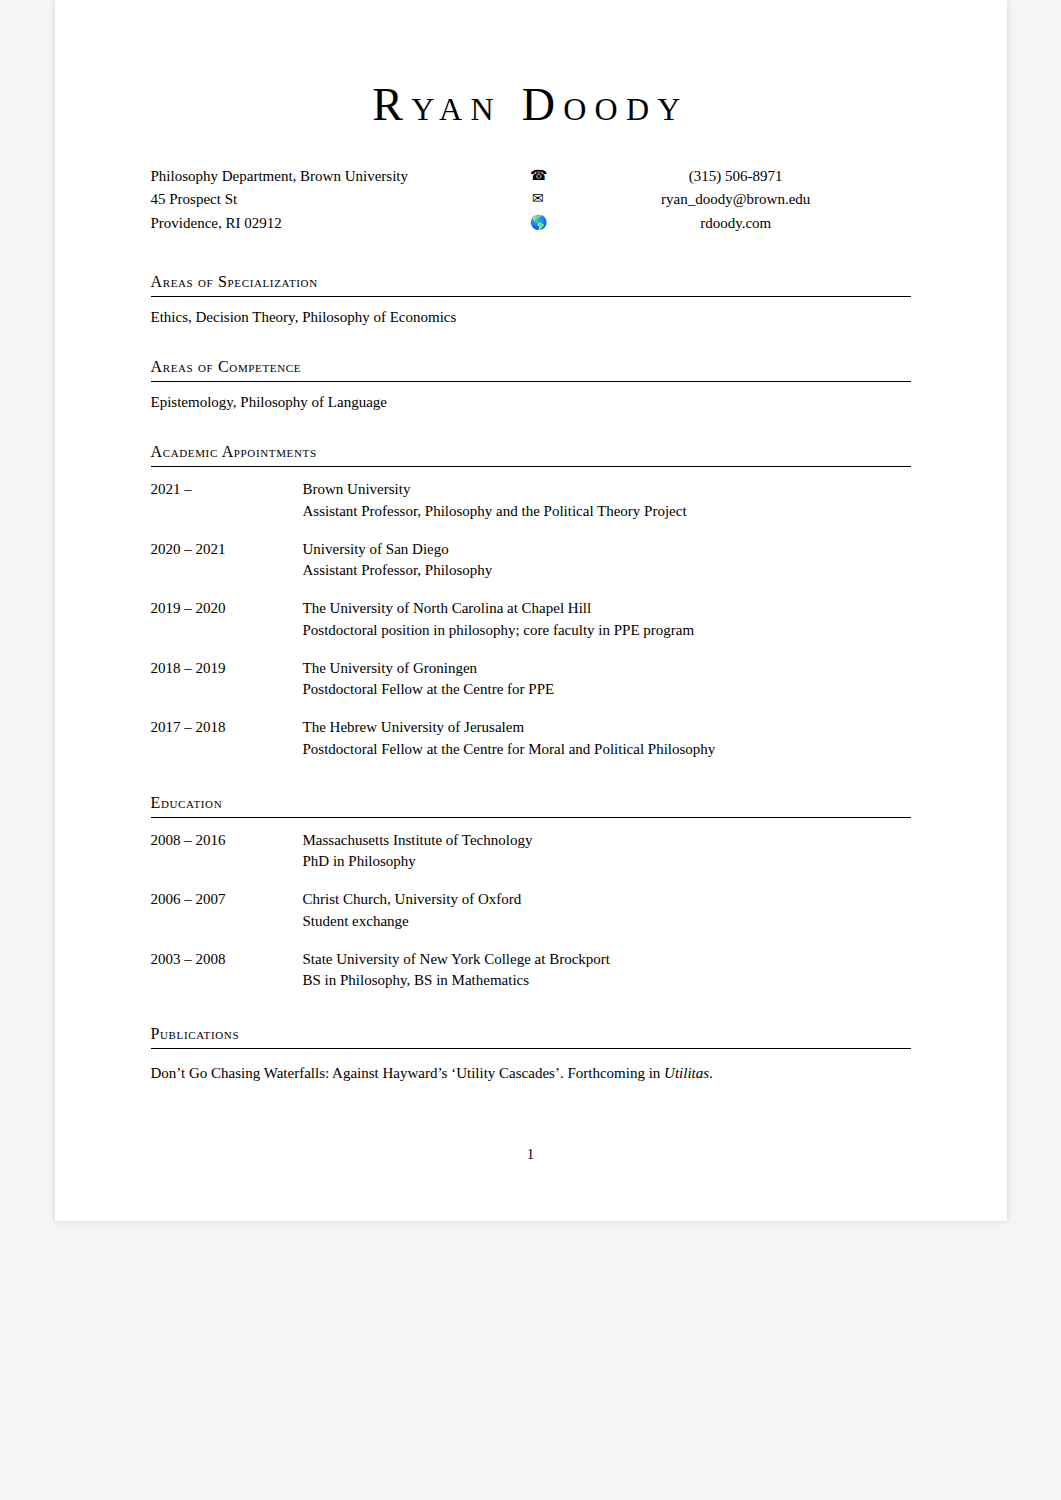Ryan Doody
| Philosophy Department, Brown University | ☎ | (315) 506-8971 |
| 45 Prospect St | ✉ | ryan_doody@brown.edu |
| Providence, RI 02912 | 🌎 | rdoody.com |
Areas of Specialization
Ethics, Decision Theory, Philosophy of Economics
Areas of Competence
Epistemology, Philosophy of Language
Academic Appointments
| 2021 – | Brown University Assistant Professor, Philosophy and the Political Theory Project |
| 2020 – 2021 | University of San Diego Assistant Professor, Philosophy |
| 2019 – 2020 | The University of North Carolina at Chapel Hill Postdoctoral position in philosophy; core faculty in PPE program |
| 2018 – 2019 | The University of Groningen Postdoctoral Fellow at the Centre for PPE |
| 2017 – 2018 | The Hebrew University of Jerusalem Postdoctoral Fellow at the Centre for Moral and Political Philosophy |
Education
| 2008 – 2016 | Massachusetts Institute of Technology PhD in Philosophy |
| 2006 – 2007 | Christ Church, University of Oxford Student exchange |
| 2003 – 2008 | State University of New York College at Brockport BS in Philosophy, BS in Mathematics |
Publications
Don’t Go Chasing Waterfalls: Against Hayward’s ‘Utility Cascades’. Forthcoming in Utilitas.
1